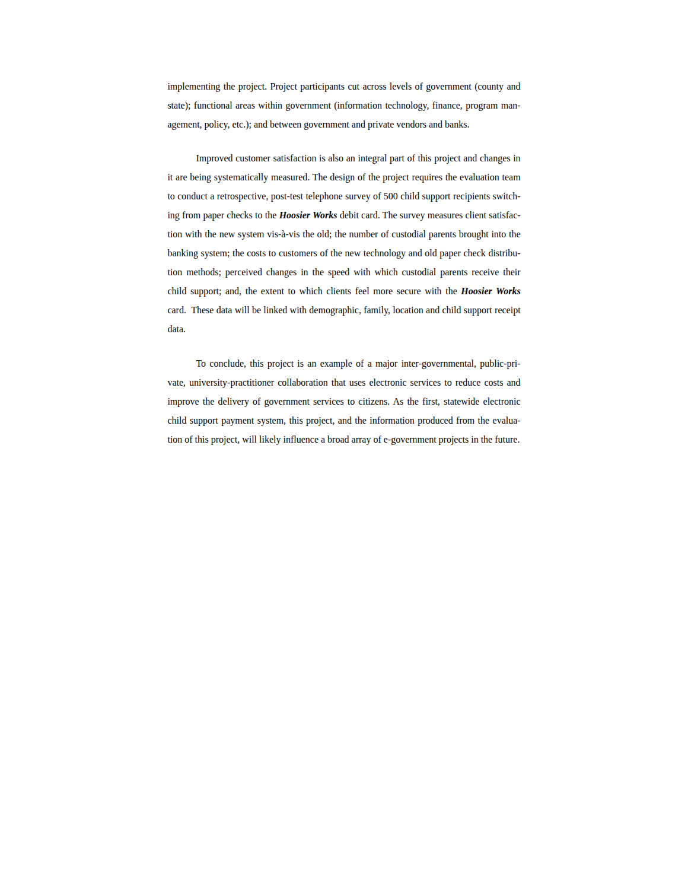implementing the project. Project participants cut across levels of government (county and state); functional areas within government (information technology, finance, program management, policy, etc.); and between government and private vendors and banks.
Improved customer satisfaction is also an integral part of this project and changes in it are being systematically measured. The design of the project requires the evaluation team to conduct a retrospective, post-test telephone survey of 500 child support recipients switching from paper checks to the Hoosier Works debit card. The survey measures client satisfaction with the new system vis-à-vis the old; the number of custodial parents brought into the banking system; the costs to customers of the new technology and old paper check distribution methods; perceived changes in the speed with which custodial parents receive their child support; and, the extent to which clients feel more secure with the Hoosier Works card. These data will be linked with demographic, family, location and child support receipt data.
To conclude, this project is an example of a major inter-governmental, public-private, university-practitioner collaboration that uses electronic services to reduce costs and improve the delivery of government services to citizens. As the first, statewide electronic child support payment system, this project, and the information produced from the evaluation of this project, will likely influence a broad array of e-government projects in the future.